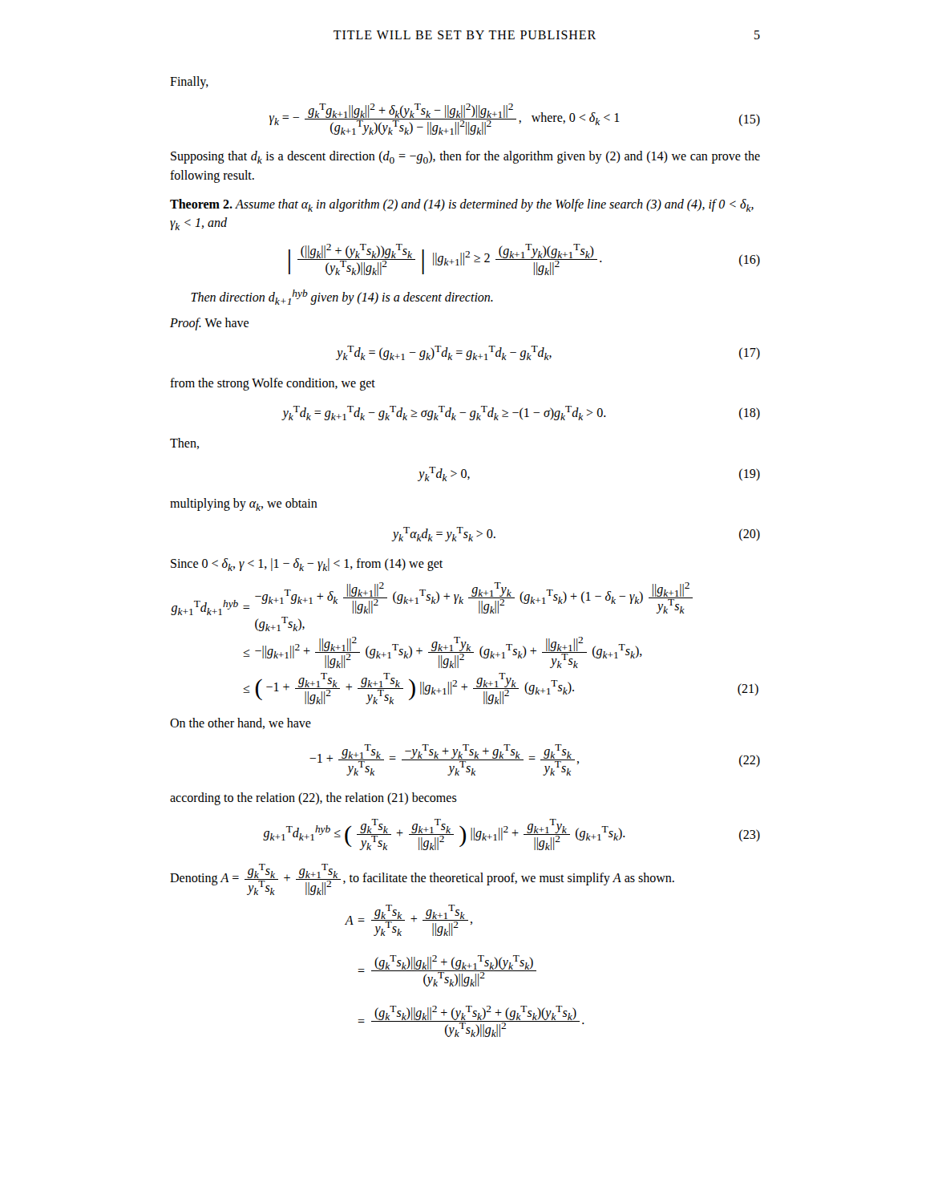TITLE WILL BE SET BY THE PUBLISHER 5
Finally,
γk = − gkTgk+1||gk||2 + δk(ykTsk − ||gk||2)||gk+1||2 (gk+1Tyk)(ykTsk) − ||gk+1||2||gk||2 , where, 0 < δk < 1
(15)
Supposing that dk is a descent direction (d0 = −g0), then for the algorithm given by (2) and (14) we can prove the following result.
Theorem 2. Assume that αk in algorithm (2) and (14) is determined by the Wolfe line search (3) and (4), if 0 < δk, γk < 1, and
| (||gk||2 + (ykTsk))gkTsk (ykTsk)||gk||2 | ||gk+1||2 ≥ 2 (gk+1Tyk)(gk+1Tsk) ||gk||2 .
(16)
Then direction dk+1hyb given by (14) is a descent direction.
Proof. We have
ykTdk = (gk+1 − gk)Tdk = gk+1Tdk − gkTdk,
(17)
from the strong Wolfe condition, we get
ykTdk = gk+1Tdk − gkTdk ≥ σgkTdk − gkTdk ≥ −(1 − σ)gkTdk > 0.
(18)
Then,
ykTdk > 0,
(19)
multiplying by αk, we obtain
ykTαkdk = ykTsk > 0.
(20)
Since 0 < δk, γ < 1, |1 − δk − γk| < 1, from (14) we get
| g k +1 T d k +1 hyb | = | − g k +1 T g k +1 + δ k // g k +1 // 2 // g k // 2 ( g k +1 T s k ) + γ k g k +1 T y k // g k // 2 ( g k +1 T s k ) + (1 − δ k − γ k ) // g k +1 // 2 y k T s k ( g k +1 T s k ), | |
| | ≤ | −// g k +1 // 2 + // g k +1 // 2 // g k // 2 ( g k +1 T s k ) + g k +1 T y k // g k // 2 ( g k +1 T s k ) + // g k +1 // 2 y k T s k ( g k +1 T s k ), | |
| | ≤ | ( −1 + g k +1 T s k // g k // 2 + g k +1 T s k y k T s k ) // g k +1 // 2 + g k +1 T y k // g k // 2 ( g k +1 T s k ). | (21) |
On the other hand, we have
−1 + gk+1Tsk ykTsk = −ykTsk + ykTsk + gkTsk ykTsk = gkTsk ykTsk,
(22)
according to the relation (22), the relation (21) becomes
gk+1Tdk+1hyb ≤ ( gkTsk ykTsk + gk+1Tsk||gk||2 ) ||gk+1||2 + gk+1Tyk||gk||2 (gk+1Tsk).
(23)
Denoting A = gkTsk ykTsk + gk+1Tsk||gk||2, to facilitate the theoretical proof, we must simplify A as shown.
| A | = | g k T s k y k T s k + g k +1 T s k // g k // 2 , |
| | = | ( g k T s k )// g k // 2 + ( g k +1 T s k )( y k T s k ) ( y k T s k )// g k // 2 |
| | = | ( g k T s k )// g k // 2 + ( y k T s k ) 2 + ( g k T s k )( y k T s k ) ( y k T s k )// g k // 2 . |